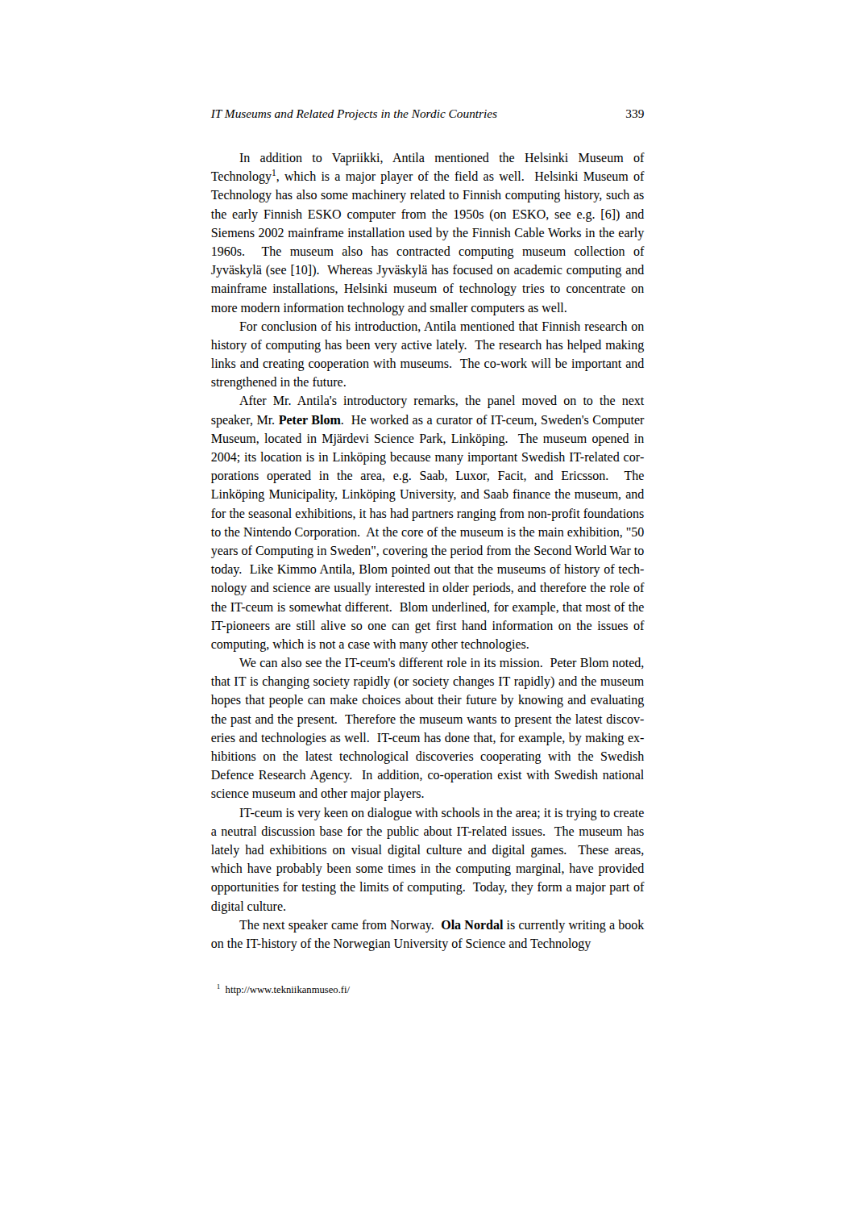IT Museums and Related Projects in the Nordic Countries 339
In addition to Vapriikki, Antila mentioned the Helsinki Museum of Technology1, which is a major player of the field as well. Helsinki Museum of Technology has also some machinery related to Finnish computing history, such as the early Finnish ESKO computer from the 1950s (on ESKO, see e.g. [6]) and Siemens 2002 mainframe installation used by the Finnish Cable Works in the early 1960s. The museum also has contracted computing museum collection of Jyväskylä (see [10]). Whereas Jyväskylä has focused on academic computing and mainframe installations, Helsinki museum of technology tries to concentrate on more modern information technology and smaller computers as well.
For conclusion of his introduction, Antila mentioned that Finnish research on history of computing has been very active lately. The research has helped making links and creating cooperation with museums. The co-work will be important and strengthened in the future.
After Mr. Antila's introductory remarks, the panel moved on to the next speaker, Mr. Peter Blom. He worked as a curator of IT-ceum, Sweden's Computer Museum, located in Mjärdevi Science Park, Linköping. The museum opened in 2004; its location is in Linköping because many important Swedish IT-related corporations operated in the area, e.g. Saab, Luxor, Facit, and Ericsson. The Linköping Municipality, Linköping University, and Saab finance the museum, and for the seasonal exhibitions, it has had partners ranging from non-profit foundations to the Nintendo Corporation. At the core of the museum is the main exhibition, "50 years of Computing in Sweden", covering the period from the Second World War to today. Like Kimmo Antila, Blom pointed out that the museums of history of technology and science are usually interested in older periods, and therefore the role of the IT-ceum is somewhat different. Blom underlined, for example, that most of the IT-pioneers are still alive so one can get first hand information on the issues of computing, which is not a case with many other technologies.
We can also see the IT-ceum's different role in its mission. Peter Blom noted, that IT is changing society rapidly (or society changes IT rapidly) and the museum hopes that people can make choices about their future by knowing and evaluating the past and the present. Therefore the museum wants to present the latest discoveries and technologies as well. IT-ceum has done that, for example, by making exhibitions on the latest technological discoveries cooperating with the Swedish Defence Research Agency. In addition, co-operation exist with Swedish national science museum and other major players.
IT-ceum is very keen on dialogue with schools in the area; it is trying to create a neutral discussion base for the public about IT-related issues. The museum has lately had exhibitions on visual digital culture and digital games. These areas, which have probably been some times in the computing marginal, have provided opportunities for testing the limits of computing. Today, they form a major part of digital culture.
The next speaker came from Norway. Ola Nordal is currently writing a book on the IT-history of the Norwegian University of Science and Technology
1 http://www.tekniikanmuseo.fi/